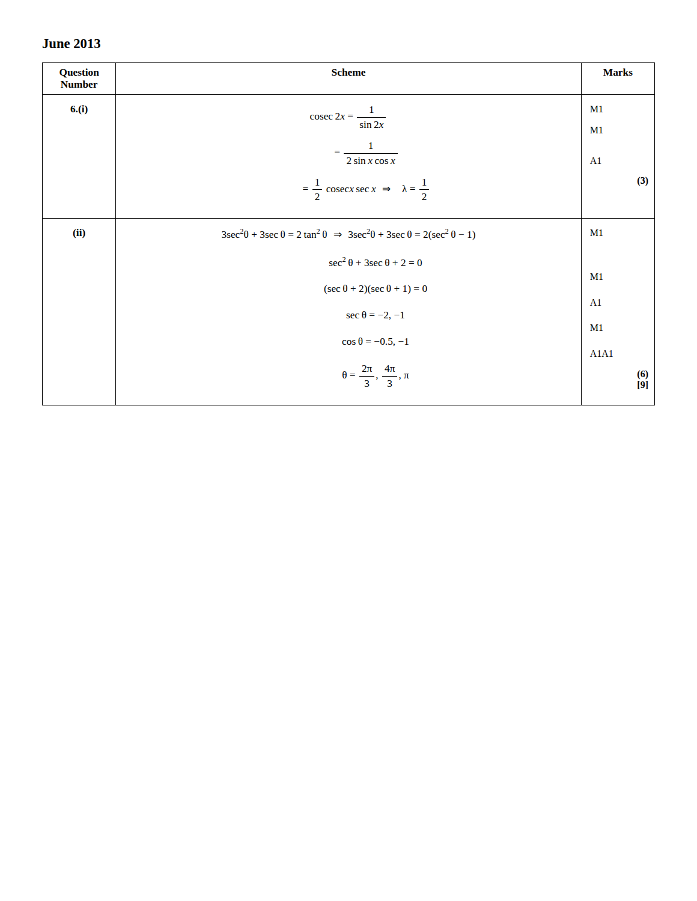June 2013
| Question Number | Scheme | Marks |
| --- | --- | --- |
| 6.(i) | cosec 2 x = 1 sin 2 x = 1 2 sin x cos x = 1 2 cosec x sec x ⇒ λ = 1 2 | M1 M1 A1 (3) |
| (ii) | 3sec 2 θ + 3sec θ = 2 tan 2 θ ⇒ 3sec 2 θ + 3sec θ = 2(sec 2 θ − 1) sec 2 θ + 3sec θ + 2 = 0 (sec θ + 2)(sec θ + 1) = 0 sec θ = −2, −1 cos θ = −0.5, −1 θ = 2π 3 , 4π 3 , π | M1 M1 A1 M1 A1A1 (6) [9] |